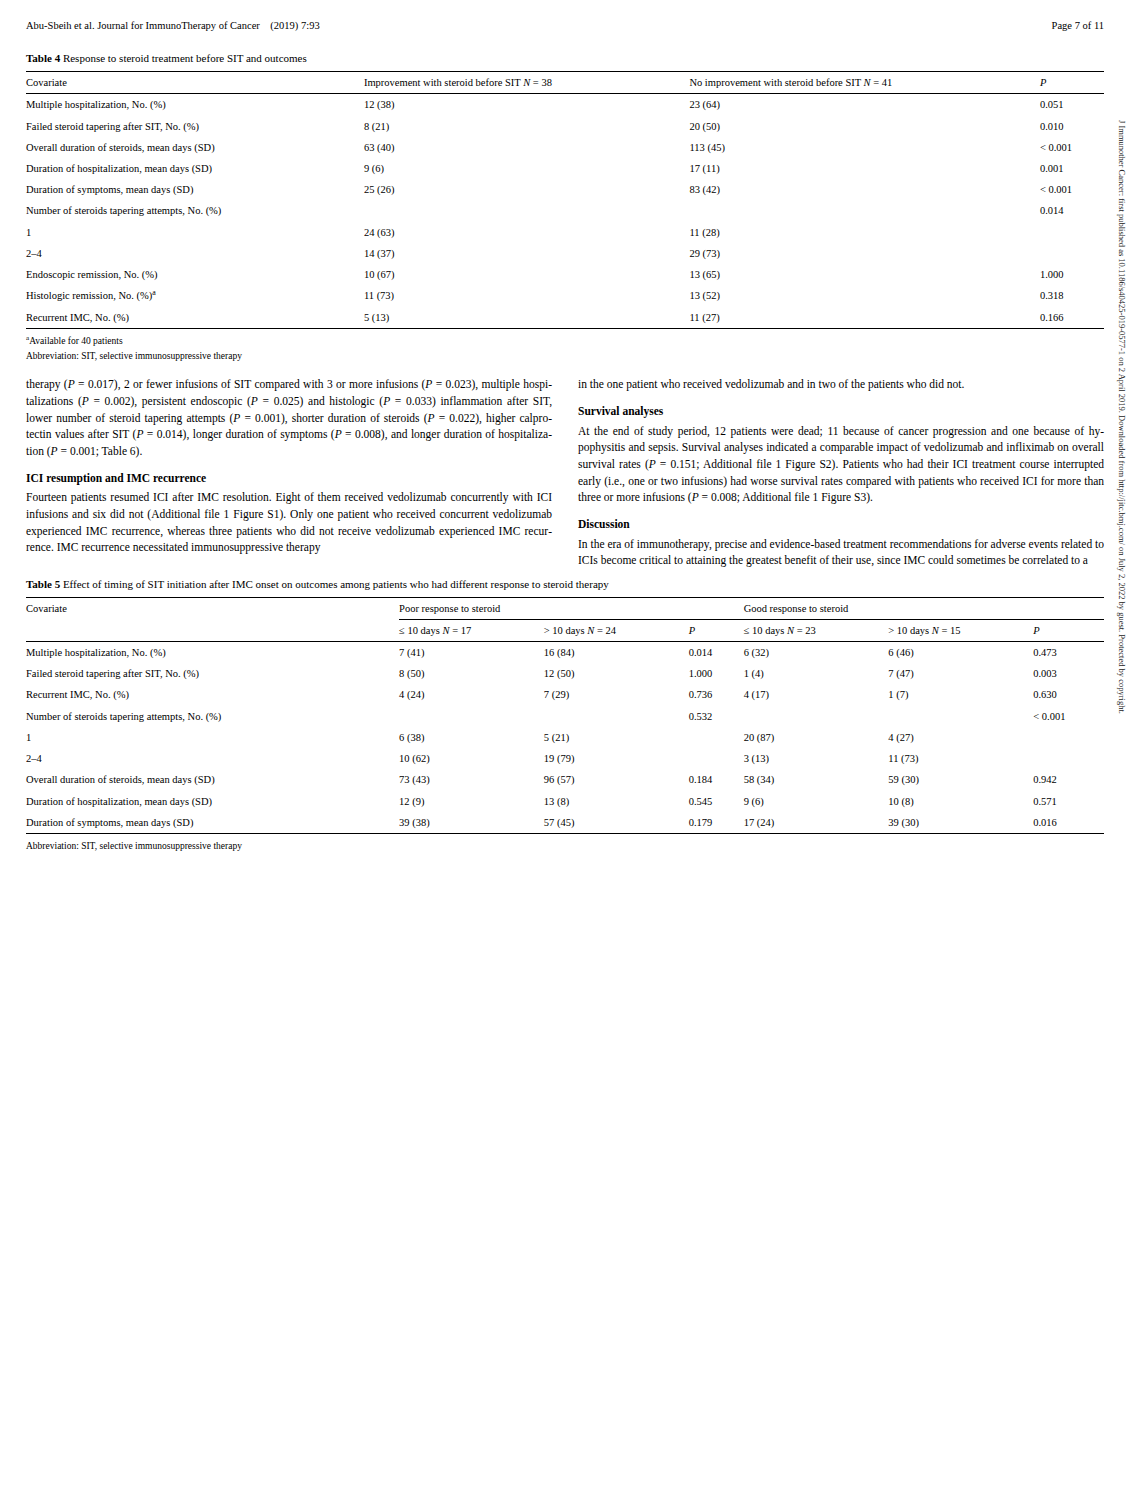Abu-Sbeih et al. Journal for ImmunoTherapy of Cancer (2019) 7:93
Page 7 of 11
J Immunother Cancer: first published as 10.1186/s40425-019-0577-1 on 2 April 2019. Downloaded from http://jitc.bmj.com/ on July 2, 2022 by guest. Protected by copyright.
Table 4 Response to steroid treatment before SIT and outcomes
| Covariate | Improvement with steroid before SIT N = 38 | No improvement with steroid before SIT N = 41 | P |
| --- | --- | --- | --- |
| Multiple hospitalization, No. (%) | 12 (38) | 23 (64) | 0.051 |
| Failed steroid tapering after SIT, No. (%) | 8 (21) | 20 (50) | 0.010 |
| Overall duration of steroids, mean days (SD) | 63 (40) | 113 (45) | < 0.001 |
| Duration of hospitalization, mean days (SD) | 9 (6) | 17 (11) | 0.001 |
| Duration of symptoms, mean days (SD) | 25 (26) | 83 (42) | < 0.001 |
| Number of steroids tapering attempts, No. (%) | | | 0.014 |
| 1 | 24 (63) | 11 (28) | |
| 2–4 | 14 (37) | 29 (73) | |
| Endoscopic remission, No. (%) | 10 (67) | 13 (65) | 1.000 |
| Histologic remission, No. (%) a | 11 (73) | 13 (52) | 0.318 |
| Recurrent IMC, No. (%) | 5 (13) | 11 (27) | 0.166 |
aAvailable for 40 patients
Abbreviation: SIT, selective immunosuppressive therapy
therapy (P = 0.017), 2 or fewer infusions of SIT compared with 3 or more infusions (P = 0.023), multiple hospitalizations (P = 0.002), persistent endoscopic (P = 0.025) and histologic (P = 0.033) inflammation after SIT, lower number of steroid tapering attempts (P = 0.001), shorter duration of steroids (P = 0.022), higher calprotectin values after SIT (P = 0.014), longer duration of symptoms (P = 0.008), and longer duration of hospitalization (P = 0.001; Table 6).
ICI resumption and IMC recurrence
Fourteen patients resumed ICI after IMC resolution. Eight of them received vedolizumab concurrently with ICI infusions and six did not (Additional file 1 Figure S1). Only one patient who received concurrent vedolizumab experienced IMC recurrence, whereas three patients who did not receive vedolizumab experienced IMC recurrence. IMC recurrence necessitated immunosuppressive therapy
in the one patient who received vedolizumab and in two of the patients who did not.
Survival analyses
At the end of study period, 12 patients were dead; 11 because of cancer progression and one because of hypophysitis and sepsis. Survival analyses indicated a comparable impact of vedolizumab and infliximab on overall survival rates (P = 0.151; Additional file 1 Figure S2). Patients who had their ICI treatment course interrupted early (i.e., one or two infusions) had worse survival rates compared with patients who received ICI for more than three or more infusions (P = 0.008; Additional file 1 Figure S3).
Discussion
In the era of immunotherapy, precise and evidence-based treatment recommendations for adverse events related to ICIs become critical to attaining the greatest benefit of their use, since IMC could sometimes be correlated to a
Table 5 Effect of timing of SIT initiation after IMC onset on outcomes among patients who had different response to steroid therapy
| Covariate | Poor response to steroid | Good response to steroid |
| --- | --- | --- |
| ≤ 10 days N = 17 | > 10 days N = 24 | P | ≤ 10 days N = 23 | > 10 days N = 15 | P |
| Multiple hospitalization, No. (%) | 7 (41) | 16 (84) | 0.014 | 6 (32) | 6 (46) | 0.473 |
| Failed steroid tapering after SIT, No. (%) | 8 (50) | 12 (50) | 1.000 | 1 (4) | 7 (47) | 0.003 |
| Recurrent IMC, No. (%) | 4 (24) | 7 (29) | 0.736 | 4 (17) | 1 (7) | 0.630 |
| Number of steroids tapering attempts, No. (%) | | | 0.532 | | | < 0.001 |
| 1 | 6 (38) | 5 (21) | | 20 (87) | 4 (27) | |
| 2–4 | 10 (62) | 19 (79) | | 3 (13) | 11 (73) | |
| Overall duration of steroids, mean days (SD) | 73 (43) | 96 (57) | 0.184 | 58 (34) | 59 (30) | 0.942 |
| Duration of hospitalization, mean days (SD) | 12 (9) | 13 (8) | 0.545 | 9 (6) | 10 (8) | 0.571 |
| Duration of symptoms, mean days (SD) | 39 (38) | 57 (45) | 0.179 | 17 (24) | 39 (30) | 0.016 |
Abbreviation: SIT, selective immunosuppressive therapy